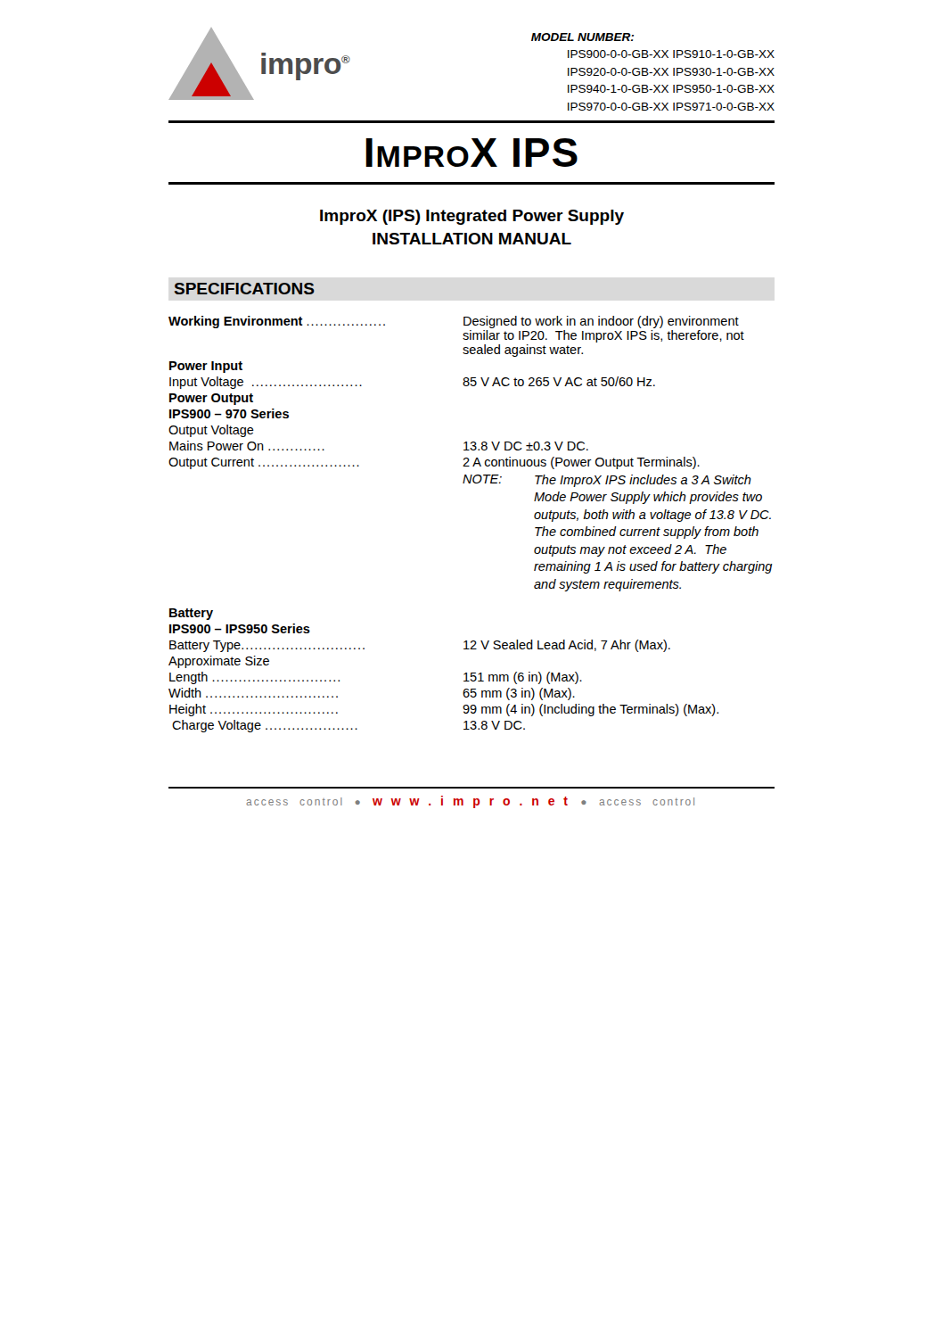impro®
MODEL NUMBER:
IPS900-0-0-GB-XX IPS910-1-0-GB-XX
IPS920-0-0-GB-XX IPS930-1-0-GB-XX
IPS940-1-0-GB-XX IPS950-1-0-GB-XX
IPS970-0-0-GB-XX IPS971-0-0-GB-XX
IMPROX IPS
ImproX (IPS) Integrated Power Supply
INSTALLATION MANUAL
SPECIFICATIONS
| Working Environment .................. | Designed to work in an indoor (dry) environment similar to IP20. The ImproX IPS is, therefore, not sealed against water. |
| Power Input | |
| Input Voltage ......................... | 85 V AC to 265 V AC at 50/60 Hz. |
| Power Output | |
| IPS900 – 970 Series | |
| Output Voltage | |
| Mains Power On ............. | 13.8 V DC ±0.3 V DC. |
| Output Current ....................... | 2 A continuous (Power Output Terminals). |
| | / NOTE: / The ImproX IPS includes a 3 A Switch Mode Power Supply which provides two outputs, both with a voltage of 13.8 V DC. The combined current supply from both outputs may not exceed 2 A. The remaining 1 A is used for battery charging and system requirements. / |
| Battery | |
| IPS900 – IPS950 Series | |
| Battery Type ............................ | 12 V Sealed Lead Acid, 7 Ahr (Max). |
| Approximate Size | |
| Length ............................. | 151 mm (6 in) (Max). |
| Width .............................. | 65 mm (3 in) (Max). |
| Height ............................. | 99 mm (4 in) (Including the Terminals) (Max). |
| Charge Voltage ..................... | 13.8 V DC. |
access control ● w w w . i m p r o . n e t ● access control